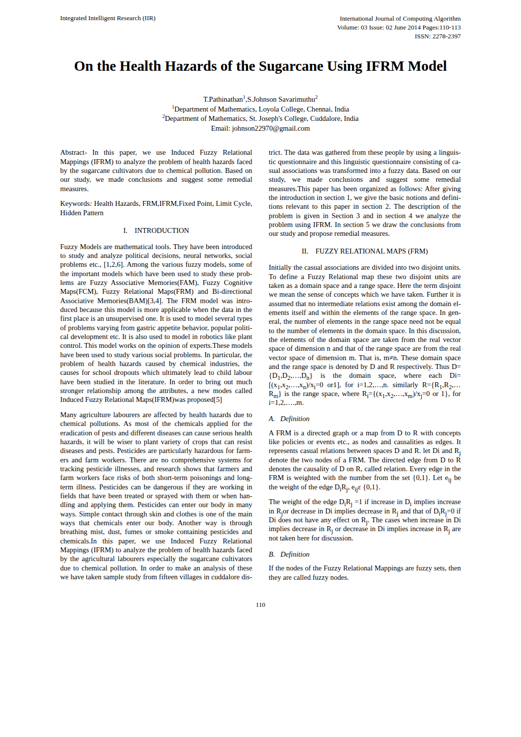Integrated Intelligent Research (IIR)
International Journal of Computing Algorithm
Volume: 03 Issue: 02 June 2014 Pages:110-113
ISSN: 2278-2397
On the Health Hazards of the Sugarcane Using IFRM Model
T.Pathinathan1,S.Johnson Savarimuthu2
1Department of Mathematics, Loyola College, Chennai, India
2Department of Mathematics, St. Joseph's College, Cuddalore, India
Email: johnson22970@gmail.com
Abstract- In this paper, we use Induced Fuzzy Relational Mappings (IFRM) to analyze the problem of health hazards faced by the sugarcane cultivators due to chemical pollution. Based on our study, we made conclusions and suggest some remedial measures.
Keywords: Health Hazards, FRM,IFRM,Fixed Point, Limit Cycle, Hidden Pattern
I. Introduction
Fuzzy Models are mathematical tools. They have been introduced to study and analyze political decisions, neural networks, social problems etc., [1,2,6]. Among the various fuzzy models, some of the important models which have been used to study these problems are Fuzzy Associative Memories(FAM), Fuzzy Cognitive Maps(FCM), Fuzzy Relational Maps(FRM) and Bi-directional Associative Memories(BAM)[3,4]. The FRM model was introduced because this model is more applicable when the data in the first place is an unsupervised one. It is used to model several types of problems varying from gastric appetite behavior, popular political development etc. It is also used to model in robotics like plant control. This model works on the opinion of experts.These models have been used to study various social problems. In particular, the problem of health hazards caused by chemical industries, the causes for school dropouts which ultimately lead to child labour have been studied in the literature. In order to bring out much stronger relationship among the attributes, a new modes called Induced Fuzzy Relational Maps(IFRM)was proposed[5]
Many agriculture labourers are affected by health hazards due to chemical pollutions. As most of the chemicals applied for the eradication of pests and different diseases can cause serious health hazards, it will be wiser to plant variety of crops that can resist diseases and pests. Pesticides are particularly hazardous for farmers and farm workers. There are no comprehensive systems for tracking pesticide illnesses, and research shows that farmers and farm workers face risks of both short-term poisonings and long-term illness. Pesticides can be dangerous if they are working in fields that have been treated or sprayed with them or when handling and applying them. Pesticides can enter our body in many ways. Simple contact through skin and clothes is one of the main ways that chemicals enter our body. Another way is through breathing mist, dust, fumes or smoke containing pesticides and chemicals.In this paper, we use Induced Fuzzy Relational Mappings (IFRM) to analyze the problem of health hazards faced by the agricultural labourers especially the sugarcane cultivators due to chemical pollution. In order to make an analysis of these we have taken sample study from fifteen villages in cuddalore district. The data was gathered from these people by using a linguistic questionnaire and this linguistic questionnaire consisting of casual associations was transformed into a fuzzy data. Based on our study, we made conclusions and suggest some remedial measures.This paper has been organized as follows: After giving the introduction in section 1, we give the basic notions and definitions relevant to this paper in section 2. The description of the problem is given in Section 3 and in section 4 we analyze the problem using IFRM. In section 5 we draw the conclusions from our study and propose remedial measures.
II. Fuzzy Relational Maps (FRM)
Initially the casual associations are divided into two disjoint units. To define a Fuzzy Relational map these two disjoint units are taken as a domain space and a range space. Here the term disjoint we mean the sense of concepts which we have taken. Further it is assumed that no intermediate relations exist among the domain elements itself and within the elements of the range space. In general, the number of elements in the range space need not be equal to the number of elements in the domain space. In this discussion, the elements of the domain space are taken from the real vector space of dimension n and that of the range space are from the real vector space of dimension m. That is, m≠n. These domain space and the range space is denoted by D and R respectively. Thus D={D1,D2,…,Dn} is the domain space, where each Di=[(x1,x2,…,xn)/xi=0 or1], for i=1,2,…,n. similarly R={R1,R2,…Rm} is the range space, where Ri={(x1,x2,…,xm)/xj=0 or 1}, for i=1,2,….,m.
A. Definition
A FRM is a directed graph or a map from D to R with concepts like policies or events etc., as nodes and causalities as edges. It represents casual relations between spaces D and R. let Di and Rj denote the two nodes of a FRM. The directed edge from D to R denotes the causality of D on R, called relation. Every edge in the FRM is weighted with the number from the set {0,1}. Let eij be the weight of the edge DiRj, eijε {0,1}.
The weight of the edge DiRj =1 if increase in Di implies increase in Rjor decrease in Di implies decrease in Rj and that of DiRj=0 if Di does not have any effect on Rj. The cases when increase in Di implies decrease in Rj or decrease in Di implies increase in Rj are not taken here for discussion.
B. Definition
If the nodes of the Fuzzy Relational Mappings are fuzzy sets, then they are called fuzzy nodes.
110